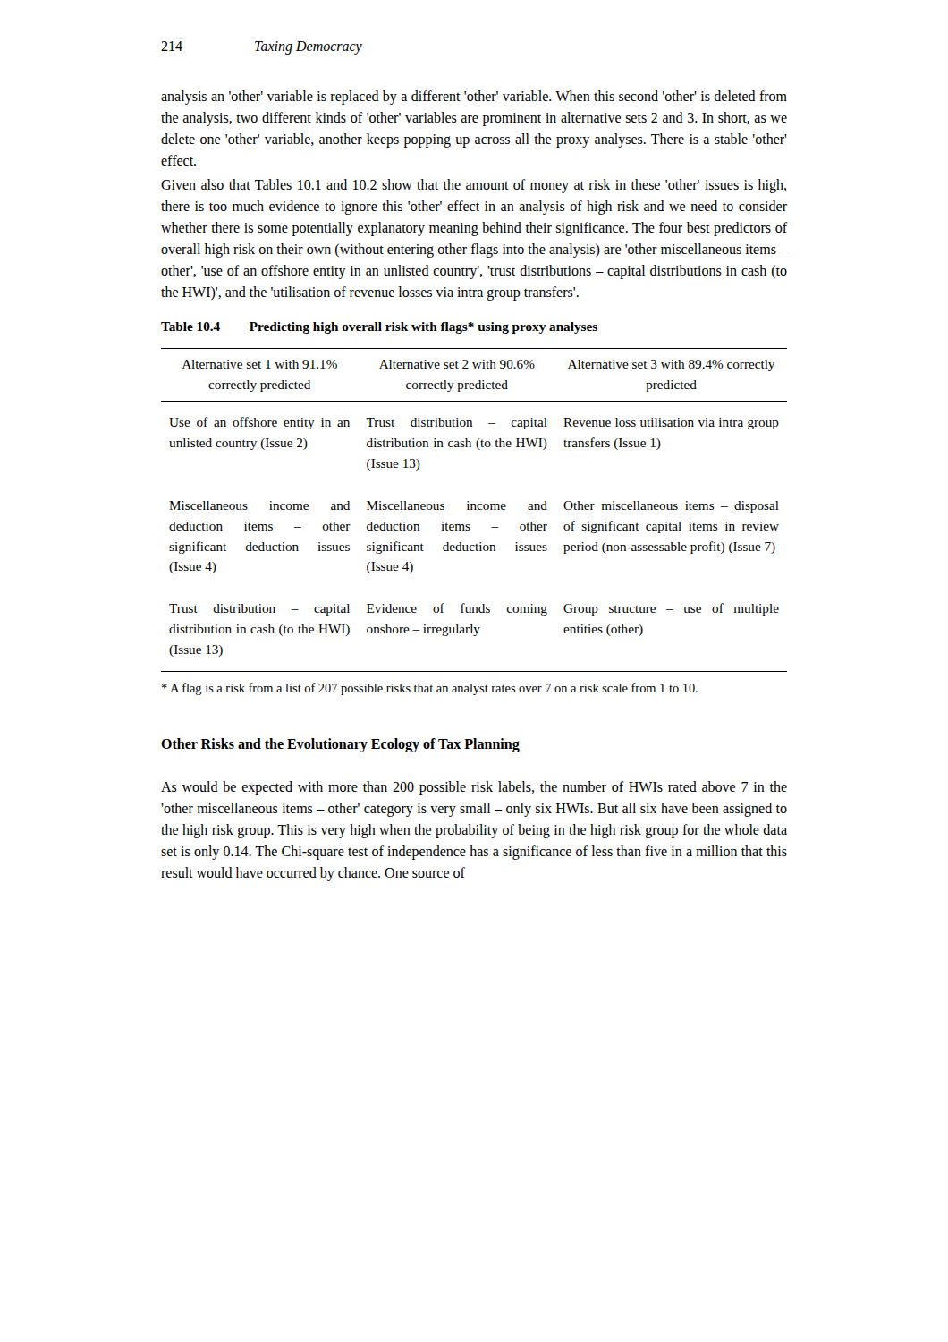214 Taxing Democracy
analysis an 'other' variable is replaced by a different 'other' variable. When this second 'other' is deleted from the analysis, two different kinds of 'other' variables are prominent in alternative sets 2 and 3. In short, as we delete one 'other' variable, another keeps popping up across all the proxy analyses. There is a stable 'other' effect.
Given also that Tables 10.1 and 10.2 show that the amount of money at risk in these 'other' issues is high, there is too much evidence to ignore this 'other' effect in an analysis of high risk and we need to consider whether there is some potentially explanatory meaning behind their significance. The four best predictors of overall high risk on their own (without entering other flags into the analysis) are 'other miscellaneous items – other', 'use of an offshore entity in an unlisted country', 'trust distributions – capital distributions in cash (to the HWI)', and the 'utilisation of revenue losses via intra group transfers'.
Table 10.4 Predicting high overall risk with flags* using proxy analyses
| Alternative set 1 with 91.1% correctly predicted | Alternative set 2 with 90.6% correctly predicted | Alternative set 3 with 89.4% correctly predicted |
| --- | --- | --- |
| Use of an offshore entity in an unlisted country (Issue 2) | Trust distribution – capital distribution in cash (to the HWI) (Issue 13) | Revenue loss utilisation via intra group transfers (Issue 1) |
| Miscellaneous income and deduction items – other significant deduction issues (Issue 4) | Miscellaneous income and deduction items – other significant deduction issues (Issue 4) | Other miscellaneous items – disposal of significant capital items in review period (non-assessable profit) (Issue 7) |
| Trust distribution – capital distribution in cash (to the HWI) (Issue 13) | Evidence of funds coming onshore – irregularly | Group structure – use of multiple entities (other) |
* A flag is a risk from a list of 207 possible risks that an analyst rates over 7 on a risk scale from 1 to 10.
Other Risks and the Evolutionary Ecology of Tax Planning
As would be expected with more than 200 possible risk labels, the number of HWIs rated above 7 in the 'other miscellaneous items – other' category is very small – only six HWIs. But all six have been assigned to the high risk group. This is very high when the probability of being in the high risk group for the whole data set is only 0.14. The Chi-square test of independence has a significance of less than five in a million that this result would have occurred by chance. One source of